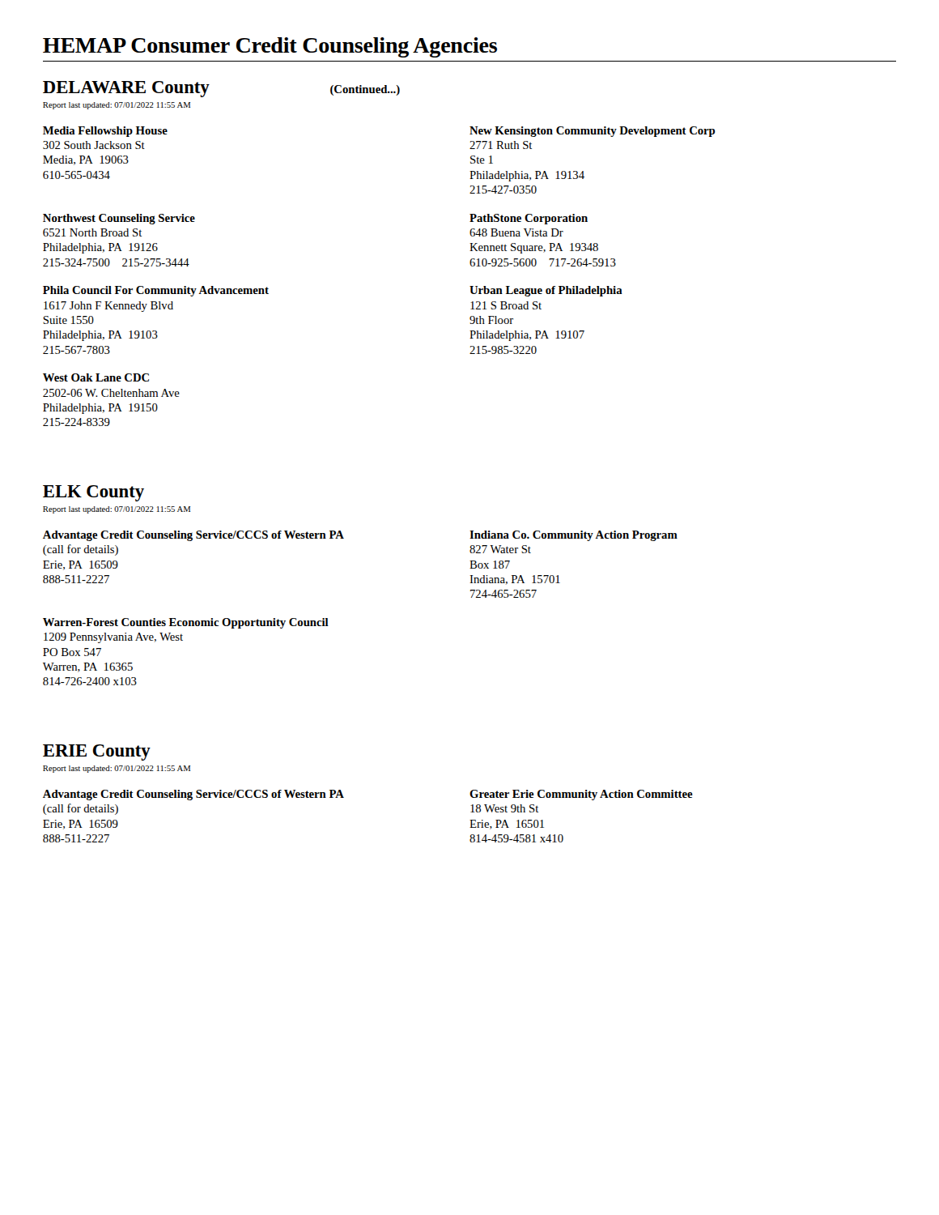HEMAP Consumer Credit Counseling Agencies
DELAWARE County
(Continued...)
Report last updated: 07/01/2022 11:55 AM
| Media Fellowship House 302 South Jackson St Media, PA 19063 610-565-0434 | New Kensington Community Development Corp 2771 Ruth St Ste 1 Philadelphia, PA 19134 215-427-0350 |
| Northwest Counseling Service 6521 North Broad St Philadelphia, PA 19126 215-324-7500 215-275-3444 | PathStone Corporation 648 Buena Vista Dr Kennett Square, PA 19348 610-925-5600 717-264-5913 |
| Phila Council For Community Advancement 1617 John F Kennedy Blvd Suite 1550 Philadelphia, PA 19103 215-567-7803 | Urban League of Philadelphia 121 S Broad St 9th Floor Philadelphia, PA 19107 215-985-3220 |
| West Oak Lane CDC 2502-06 W. Cheltenham Ave Philadelphia, PA 19150 215-224-8339 | |
ELK County
Report last updated: 07/01/2022 11:55 AM
| Advantage Credit Counseling Service/CCCS of Western PA (call for details) Erie, PA 16509 888-511-2227 | Indiana Co. Community Action Program 827 Water St Box 187 Indiana, PA 15701 724-465-2657 |
| Warren-Forest Counties Economic Opportunity Council 1209 Pennsylvania Ave, West PO Box 547 Warren, PA 16365 814-726-2400 x103 | |
ERIE County
Report last updated: 07/01/2022 11:55 AM
| Advantage Credit Counseling Service/CCCS of Western PA (call for details) Erie, PA 16509 888-511-2227 | Greater Erie Community Action Committee 18 West 9th St Erie, PA 16501 814-459-4581 x410 |